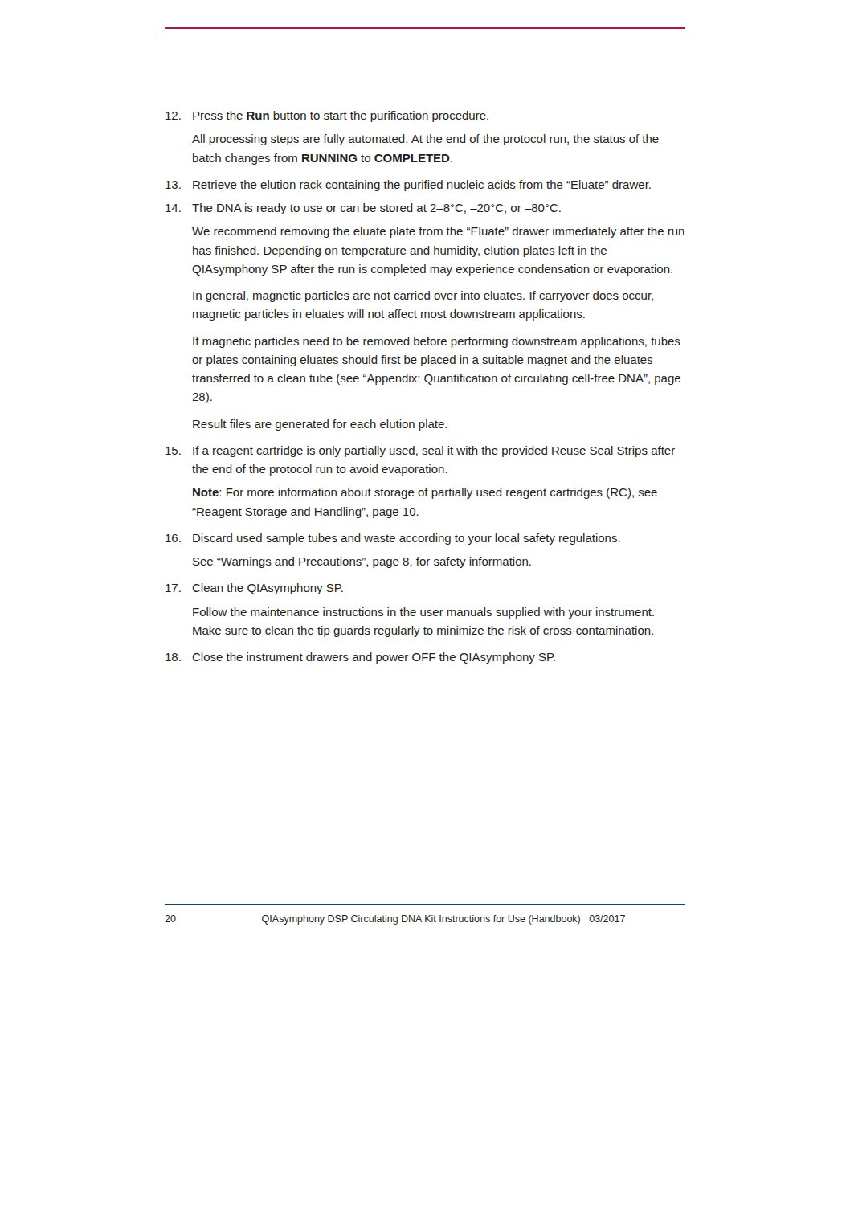Press the Run button to start the purification procedure.
All processing steps are fully automated. At the end of the protocol run, the status of the batch changes from RUNNING to COMPLETED.
Retrieve the elution rack containing the purified nucleic acids from the “Eluate” drawer.
The DNA is ready to use or can be stored at 2–8°C, –20°C, or –80°C.
We recommend removing the eluate plate from the “Eluate” drawer immediately after the run has finished. Depending on temperature and humidity, elution plates left in the QIAsymphony SP after the run is completed may experience condensation or evaporation.
In general, magnetic particles are not carried over into eluates. If carryover does occur, magnetic particles in eluates will not affect most downstream applications.
If magnetic particles need to be removed before performing downstream applications, tubes or plates containing eluates should first be placed in a suitable magnet and the eluates transferred to a clean tube (see “Appendix: Quantification of circulating cell-free DNA”, page 28).
Result files are generated for each elution plate.
If a reagent cartridge is only partially used, seal it with the provided Reuse Seal Strips after the end of the protocol run to avoid evaporation.
Note: For more information about storage of partially used reagent cartridges (RC), see “Reagent Storage and Handling”, page 10.
Discard used sample tubes and waste according to your local safety regulations.
See “Warnings and Precautions”, page 8, for safety information.
Clean the QIAsymphony SP.
Follow the maintenance instructions in the user manuals supplied with your instrument. Make sure to clean the tip guards regularly to minimize the risk of cross-contamination.
Close the instrument drawers and power OFF the QIAsymphony SP.
20 QIAsymphony DSP Circulating DNA Kit Instructions for Use (Handbook) 03/2017